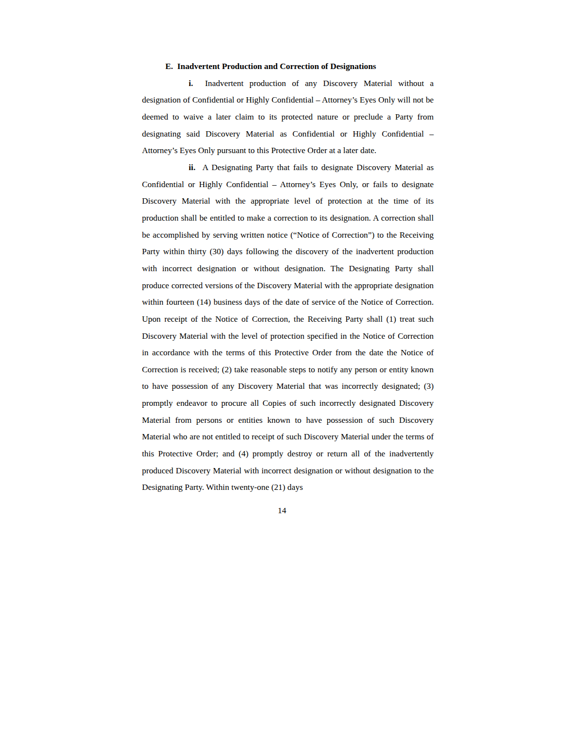E. Inadvertent Production and Correction of Designations
i. Inadvertent production of any Discovery Material without a designation of Confidential or Highly Confidential – Attorney’s Eyes Only will not be deemed to waive a later claim to its protected nature or preclude a Party from designating said Discovery Material as Confidential or Highly Confidential – Attorney’s Eyes Only pursuant to this Protective Order at a later date.
ii. A Designating Party that fails to designate Discovery Material as Confidential or Highly Confidential – Attorney’s Eyes Only, or fails to designate Discovery Material with the appropriate level of protection at the time of its production shall be entitled to make a correction to its designation. A correction shall be accomplished by serving written notice (“Notice of Correction”) to the Receiving Party within thirty (30) days following the discovery of the inadvertent production with incorrect designation or without designation. The Designating Party shall produce corrected versions of the Discovery Material with the appropriate designation within fourteen (14) business days of the date of service of the Notice of Correction. Upon receipt of the Notice of Correction, the Receiving Party shall (1) treat such Discovery Material with the level of protection specified in the Notice of Correction in accordance with the terms of this Protective Order from the date the Notice of Correction is received; (2) take reasonable steps to notify any person or entity known to have possession of any Discovery Material that was incorrectly designated; (3) promptly endeavor to procure all Copies of such incorrectly designated Discovery Material from persons or entities known to have possession of such Discovery Material who are not entitled to receipt of such Discovery Material under the terms of this Protective Order; and (4) promptly destroy or return all of the inadvertently produced Discovery Material with incorrect designation or without designation to the Designating Party. Within twenty-one (21) days
14